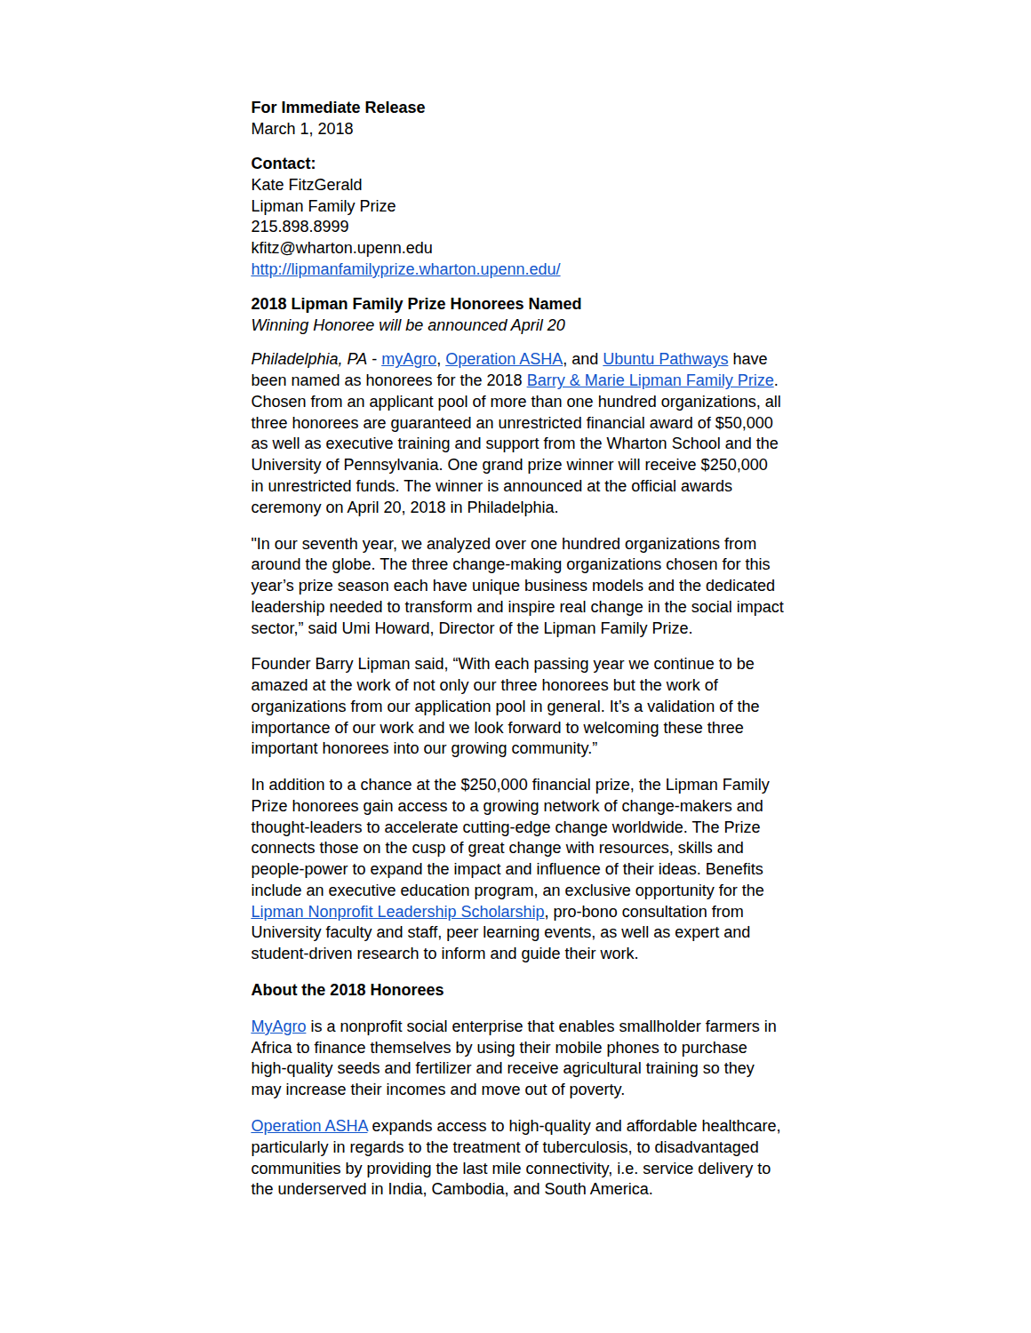For Immediate Release
March 1, 2018
Contact:
Kate FitzGerald
Lipman Family Prize
215.898.8999
kfitz@wharton.upenn.edu
http://lipmanfamilyprize.wharton.upenn.edu/
2018 Lipman Family Prize Honorees Named
Winning Honoree will be announced April 20
Philadelphia, PA - myAgro, Operation ASHA, and Ubuntu Pathways have been named as honorees for the 2018 Barry & Marie Lipman Family Prize. Chosen from an applicant pool of more than one hundred organizations, all three honorees are guaranteed an unrestricted financial award of $50,000 as well as executive training and support from the Wharton School and the University of Pennsylvania. One grand prize winner will receive $250,000 in unrestricted funds. The winner is announced at the official awards ceremony on April 20, 2018 in Philadelphia.
"In our seventh year, we analyzed over one hundred organizations from around the globe. The three change-making organizations chosen for this year’s prize season each have unique business models and the dedicated leadership needed to transform and inspire real change in the social impact sector,” said Umi Howard, Director of the Lipman Family Prize.
Founder Barry Lipman said, “With each passing year we continue to be amazed at the work of not only our three honorees but the work of organizations from our application pool in general. It’s a validation of the importance of our work and we look forward to welcoming these three important honorees into our growing community.”
In addition to a chance at the $250,000 financial prize, the Lipman Family Prize honorees gain access to a growing network of change-makers and thought-leaders to accelerate cutting-edge change worldwide. The Prize connects those on the cusp of great change with resources, skills and people-power to expand the impact and influence of their ideas. Benefits include an executive education program, an exclusive opportunity for the Lipman Nonprofit Leadership Scholarship, pro-bono consultation from University faculty and staff, peer learning events, as well as expert and student-driven research to inform and guide their work.
About the 2018 Honorees
MyAgro is a nonprofit social enterprise that enables smallholder farmers in Africa to finance themselves by using their mobile phones to purchase high-quality seeds and fertilizer and receive agricultural training so they may increase their incomes and move out of poverty.
Operation ASHA expands access to high-quality and affordable healthcare, particularly in regards to the treatment of tuberculosis, to disadvantaged communities by providing the last mile connectivity, i.e. service delivery to the underserved in India, Cambodia, and South America.